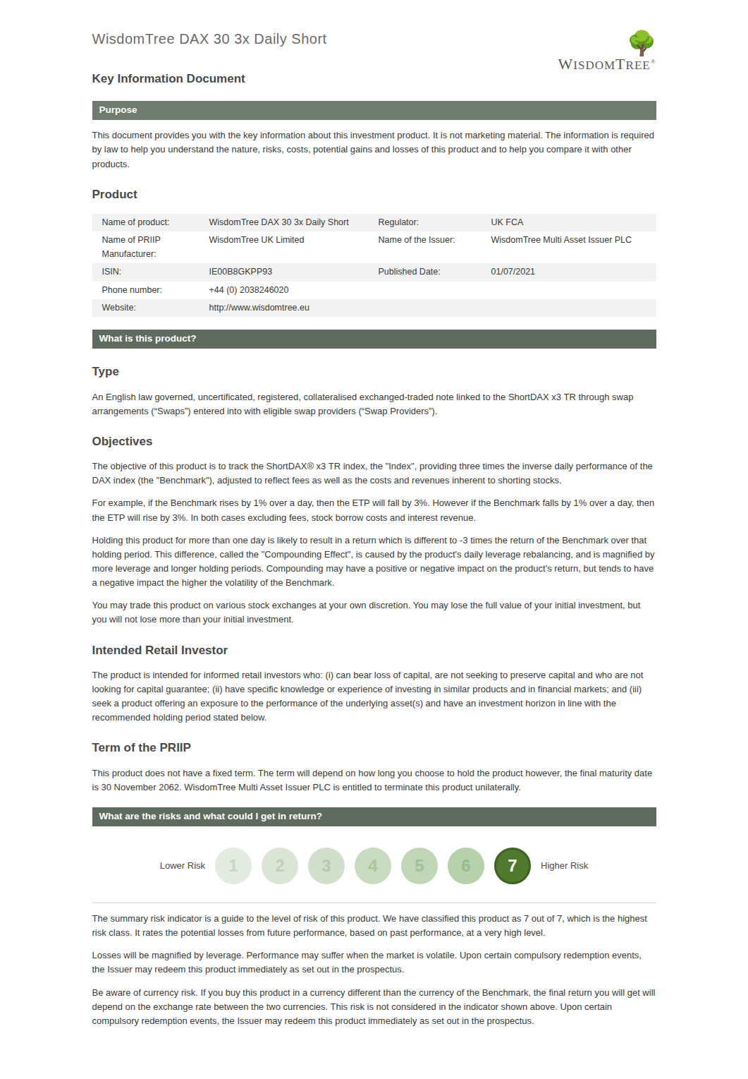WisdomTree DAX 30 3x Daily Short
Key Information Document
🌳
WISDOMTREE®
Purpose
This document provides you with the key information about this investment product. It is not marketing material. The information is required by law to help you understand the nature, risks, costs, potential gains and losses of this product and to help you compare it with other products.
Product
| Name of product: | WisdomTree DAX 30 3x Daily Short | Regulator: | UK FCA |
| Name of PRIIP Manufacturer: | WisdomTree UK Limited | Name of the Issuer: | WisdomTree Multi Asset Issuer PLC |
| ISIN: | IE00B8GKPP93 | Published Date: | 01/07/2021 |
| Phone number: | +44 (0) 2038246020 | | |
| Website: | http://www.wisdomtree.eu | | |
What is this product?
Type
An English law governed, uncertificated, registered, collateralised exchanged-traded note linked to the ShortDAX x3 TR through swap arrangements (“Swaps”) entered into with eligible swap providers (“Swap Providers”).
Objectives
The objective of this product is to track the ShortDAX® x3 TR index, the "Index", providing three times the inverse daily performance of the DAX index (the "Benchmark"), adjusted to reflect fees as well as the costs and revenues inherent to shorting stocks.
For example, if the Benchmark rises by 1% over a day, then the ETP will fall by 3%. However if the Benchmark falls by 1% over a day, then the ETP will rise by 3%. In both cases excluding fees, stock borrow costs and interest revenue.
Holding this product for more than one day is likely to result in a return which is different to -3 times the return of the Benchmark over that holding period. This difference, called the "Compounding Effect", is caused by the product's daily leverage rebalancing, and is magnified by more leverage and longer holding periods. Compounding may have a positive or negative impact on the product's return, but tends to have a negative impact the higher the volatility of the Benchmark.
You may trade this product on various stock exchanges at your own discretion. You may lose the full value of your initial investment, but you will not lose more than your initial investment.
Intended Retail Investor
The product is intended for informed retail investors who: (i) can bear loss of capital, are not seeking to preserve capital and who are not looking for capital guarantee; (ii) have specific knowledge or experience of investing in similar products and in financial markets; and (iii) seek a product offering an exposure to the performance of the underlying asset(s) and have an investment horizon in line with the recommended holding period stated below.
Term of the PRIIP
This product does not have a fixed term. The term will depend on how long you choose to hold the product however, the final maturity date is 30 November 2062. WisdomTree Multi Asset Issuer PLC is entitled to terminate this product unilaterally.
What are the risks and what could I get in return?
Lower Risk
1
2
3
4
5
6
7
Higher Risk
The summary risk indicator is a guide to the level of risk of this product. We have classified this product as 7 out of 7, which is the highest risk class. It rates the potential losses from future performance, based on past performance, at a very high level.
Losses will be magnified by leverage. Performance may suffer when the market is volatile. Upon certain compulsory redemption events, the Issuer may redeem this product immediately as set out in the prospectus.
Be aware of currency risk. If you buy this product in a currency different than the currency of the Benchmark, the final return you will get will depend on the exchange rate between the two currencies. This risk is not considered in the indicator shown above. Upon certain compulsory redemption events, the Issuer may redeem this product immediately as set out in the prospectus.